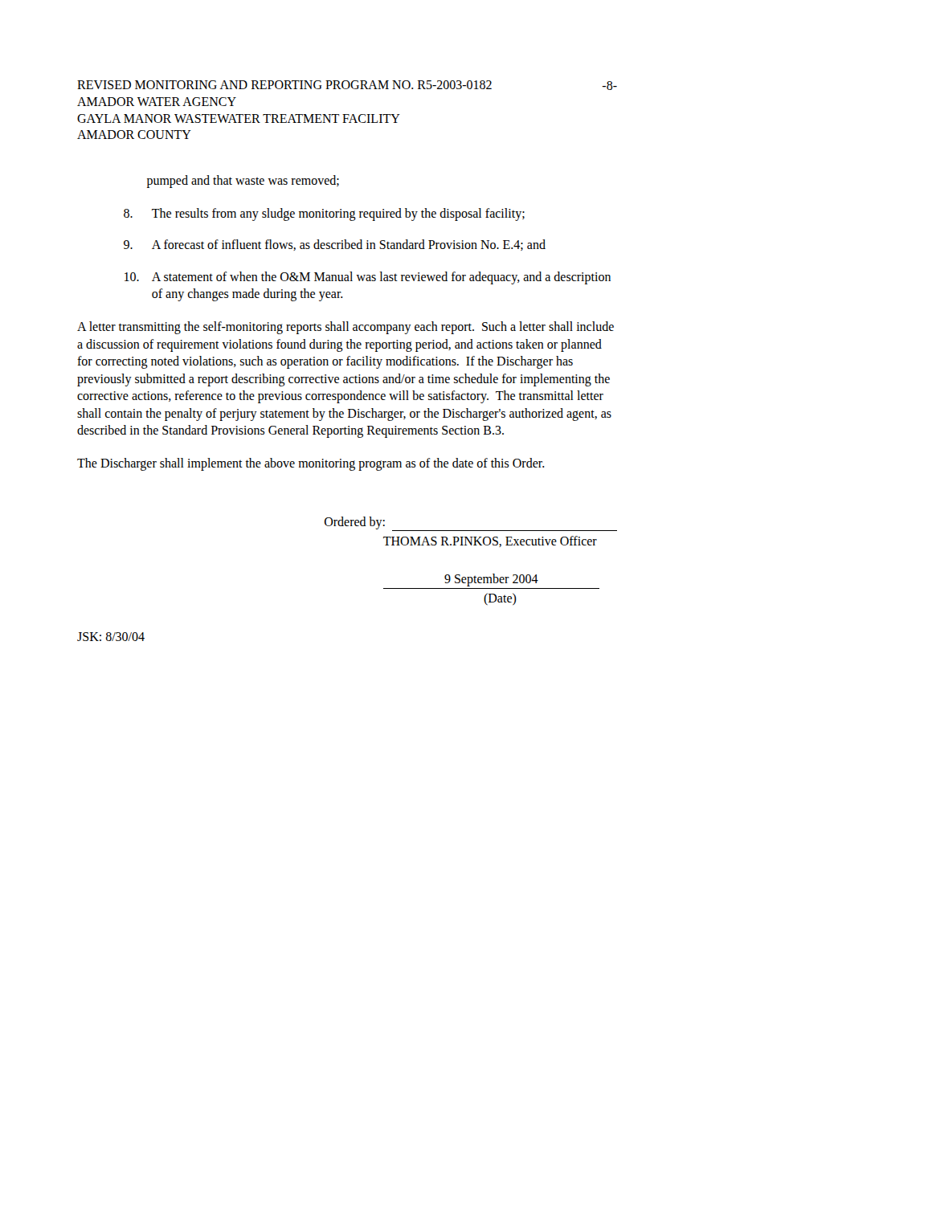-8-
Revised Monitoring and Reporting Program No. R5-2003-0182
Amador Water Agency
Gayla Manor Wastewater Treatment Facility
Amador County
pumped and that waste was removed;
8. The results from any sludge monitoring required by the disposal facility;
9. A forecast of influent flows, as described in Standard Provision No. E.4; and
10. A statement of when the O&M Manual was last reviewed for adequacy, and a description of any changes made during the year.
A letter transmitting the self-monitoring reports shall accompany each report. Such a letter shall include a discussion of requirement violations found during the reporting period, and actions taken or planned for correcting noted violations, such as operation or facility modifications. If the Discharger has previously submitted a report describing corrective actions and/or a time schedule for implementing the corrective actions, reference to the previous correspondence will be satisfactory. The transmittal letter shall contain the penalty of perjury statement by the Discharger, or the Discharger's authorized agent, as described in the Standard Provisions General Reporting Requirements Section B.3.
The Discharger shall implement the above monitoring program as of the date of this Order.
Ordered by:
THOMAS R.PINKOS, Executive Officer
9 September 2004 (Date)
JSK: 8/30/04